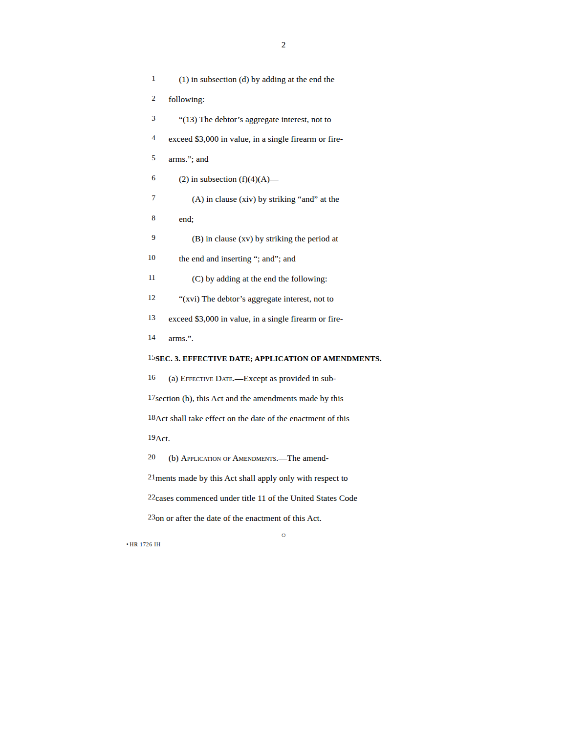2
| 1 | (1) in subsection (d) by adding at the end the |
| 2 | following: |
| 3 | “(13) The debtor’s aggregate interest, not to |
| 4 | exceed $3,000 in value, in a single firearm or fire- |
| 5 | arms.”; and |
| 6 | (2) in subsection (f)(4)(A)— |
| 7 | (A) in clause (xiv) by striking “and” at the |
| 8 | end; |
| 9 | (B) in clause (xv) by striking the period at |
| 10 | the end and inserting “; and”; and |
| 11 | (C) by adding at the end the following: |
| 12 | “(xvi) The debtor’s aggregate interest, not to |
| 13 | exceed $3,000 in value, in a single firearm or fire- |
| 14 | arms.”. |
| 15 | SEC. 3. EFFECTIVE DATE; APPLICATION OF AMENDMENTS. |
| 16 | (a) Effective Date .—Except as provided in sub- |
| 17 | section (b), this Act and the amendments made by this |
| 18 | Act shall take effect on the date of the enactment of this |
| 19 | Act. |
| 20 | (b) Application of Amendments .—The amend- |
| 21 | ments made by this Act shall apply only with respect to |
| 22 | cases commenced under title 11 of the United States Code |
| 23 | on or after the date of the enactment of this Act. |
○
•HR 1726 IH